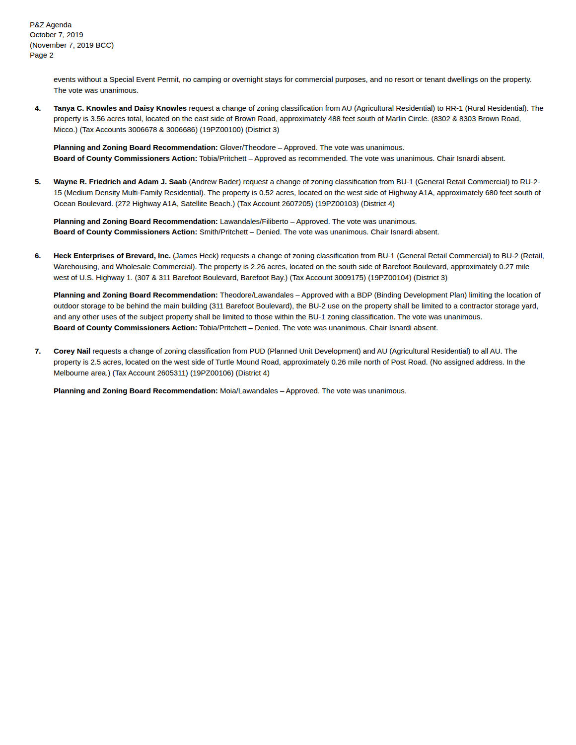P&Z Agenda
October 7, 2019
(November 7, 2019 BCC)
Page 2
events without a Special Event Permit, no camping or overnight stays for commercial purposes, and no resort or tenant dwellings on the property. The vote was unanimous.
4.
Tanya C. Knowles and Daisy Knowles request a change of zoning classification from AU (Agricultural Residential) to RR-1 (Rural Residential). The property is 3.56 acres total, located on the east side of Brown Road, approximately 488 feet south of Marlin Circle. (8302 & 8303 Brown Road, Micco.) (Tax Accounts 3006678 & 3006686) (19PZ00100) (District 3)
Planning and Zoning Board Recommendation: Glover/Theodore – Approved. The vote was unanimous.
Board of County Commissioners Action: Tobia/Pritchett – Approved as recommended. The vote was unanimous. Chair Isnardi absent.
5.
Wayne R. Friedrich and Adam J. Saab (Andrew Bader) request a change of zoning classification from BU-1 (General Retail Commercial) to RU-2-15 (Medium Density Multi-Family Residential). The property is 0.52 acres, located on the west side of Highway A1A, approximately 680 feet south of Ocean Boulevard. (272 Highway A1A, Satellite Beach.) (Tax Account 2607205) (19PZ00103) (District 4)
Planning and Zoning Board Recommendation: Lawandales/Filiberto – Approved. The vote was unanimous.
Board of County Commissioners Action: Smith/Pritchett – Denied. The vote was unanimous. Chair Isnardi absent.
6.
Heck Enterprises of Brevard, Inc. (James Heck) requests a change of zoning classification from BU-1 (General Retail Commercial) to BU-2 (Retail, Warehousing, and Wholesale Commercial). The property is 2.26 acres, located on the south side of Barefoot Boulevard, approximately 0.27 mile west of U.S. Highway 1. (307 & 311 Barefoot Boulevard, Barefoot Bay.) (Tax Account 3009175) (19PZ00104) (District 3)
Planning and Zoning Board Recommendation: Theodore/Lawandales – Approved with a BDP (Binding Development Plan) limiting the location of outdoor storage to be behind the main building (311 Barefoot Boulevard), the BU-2 use on the property shall be limited to a contractor storage yard, and any other uses of the subject property shall be limited to those within the BU-1 zoning classification. The vote was unanimous.
Board of County Commissioners Action: Tobia/Pritchett – Denied. The vote was unanimous. Chair Isnardi absent.
7.
Corey Nail requests a change of zoning classification from PUD (Planned Unit Development) and AU (Agricultural Residential) to all AU. The property is 2.5 acres, located on the west side of Turtle Mound Road, approximately 0.26 mile north of Post Road. (No assigned address. In the Melbourne area.) (Tax Account 2605311) (19PZ00106) (District 4)
Planning and Zoning Board Recommendation: Moia/Lawandales – Approved. The vote was unanimous.